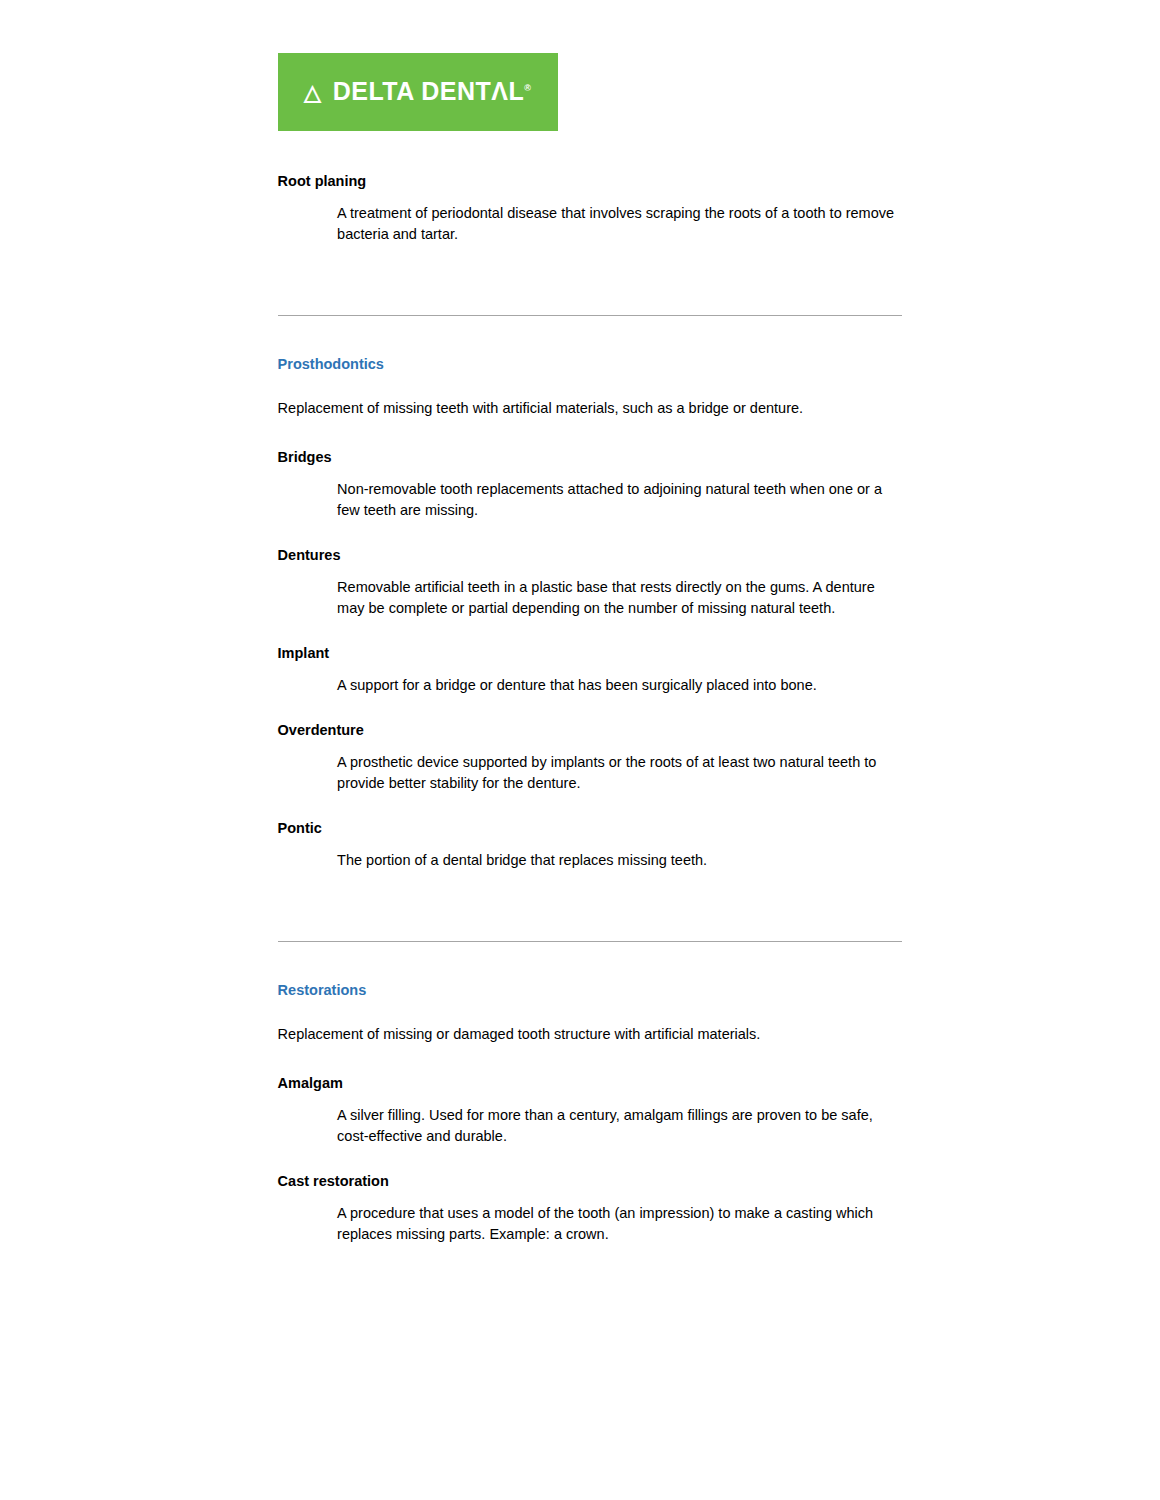△ DELTA DENTΛL®
Root planing
A treatment of periodontal disease that involves scraping the roots of a tooth to remove bacteria and tartar.
Prosthodontics
Replacement of missing teeth with artificial materials, such as a bridge or denture.
Bridges
Non-removable tooth replacements attached to adjoining natural teeth when one or a few teeth are missing.
Dentures
Removable artificial teeth in a plastic base that rests directly on the gums. A denture may be complete or partial depending on the number of missing natural teeth.
Implant
A support for a bridge or denture that has been surgically placed into bone.
Overdenture
A prosthetic device supported by implants or the roots of at least two natural teeth to provide better stability for the denture.
Pontic
The portion of a dental bridge that replaces missing teeth.
Restorations
Replacement of missing or damaged tooth structure with artificial materials.
Amalgam
A silver filling. Used for more than a century, amalgam fillings are proven to be safe, cost-effective and durable.
Cast restoration
A procedure that uses a model of the tooth (an impression) to make a casting which replaces missing parts. Example: a crown.